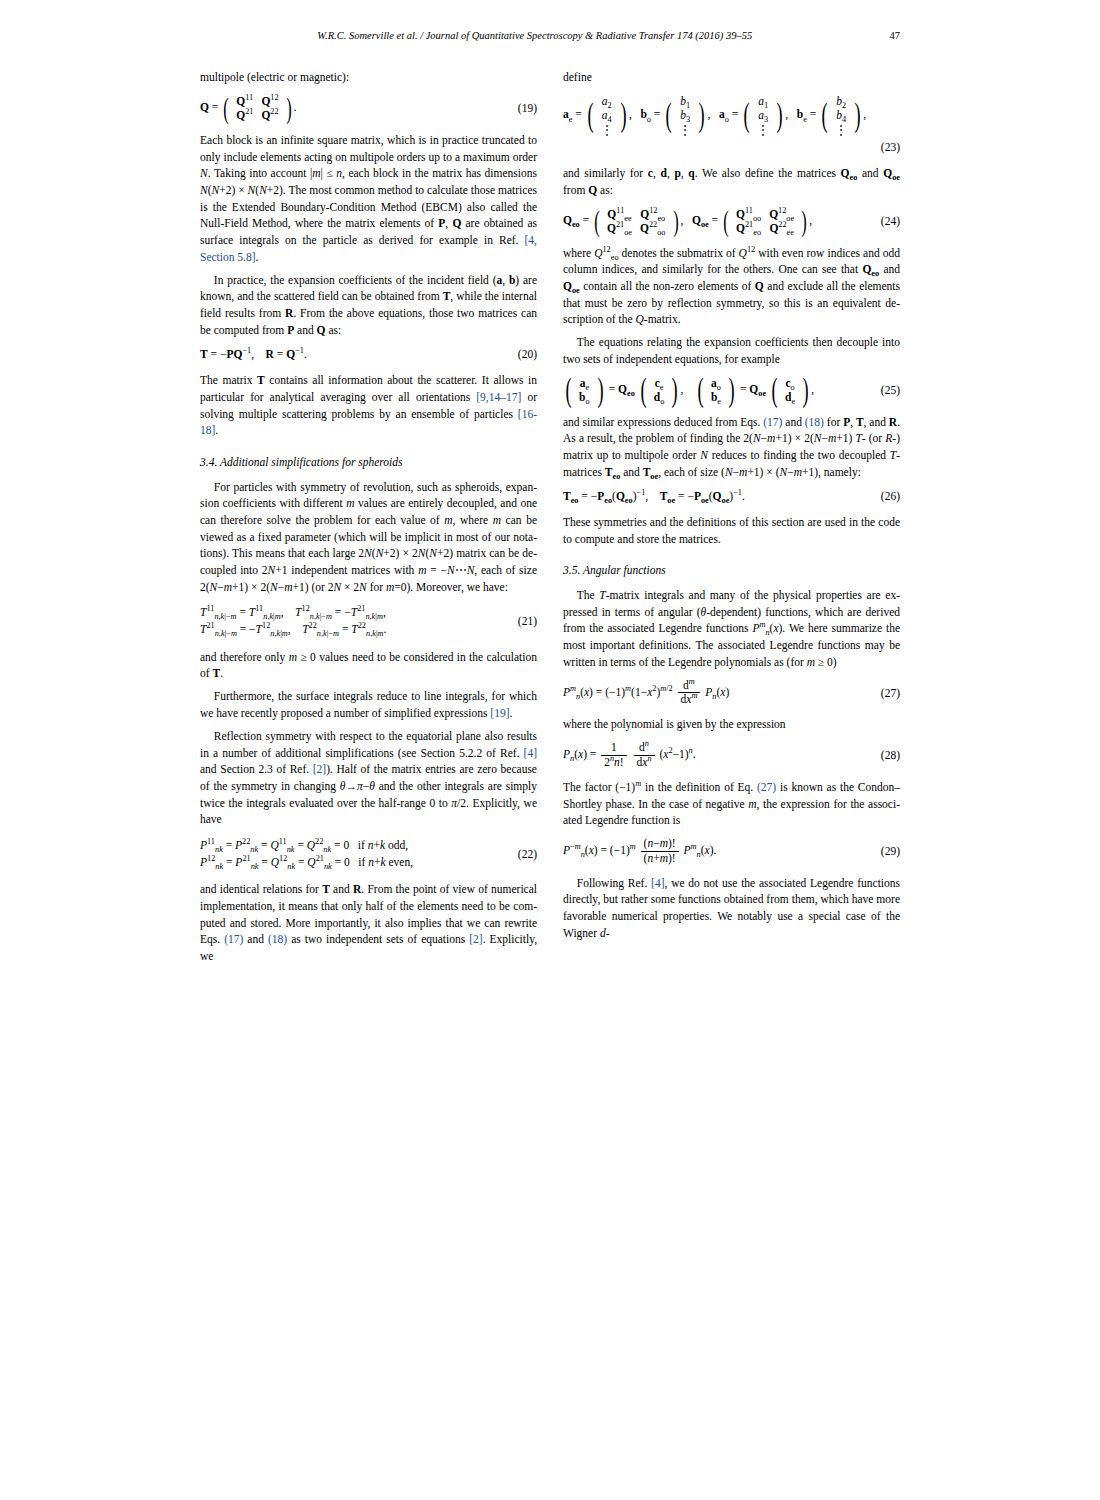W.R.C. Somerville et al. / Journal of Quantitative Spectroscopy & Radiative Transfer 174 (2016) 39–55
47
multipole (electric or magnetic):
Q = (
| Q 11 | Q 12 |
| Q 21 | Q 22 |
) .
(19)
Each block is an infinite square matrix, which is in practice truncated to only include elements acting on multipole orders up to a maximum order N. Taking into account |m| ≤ n, each block in the matrix has dimensions N(N+2) × N(N+2). The most common method to calculate those matrices is the Extended Boundary-Condition Method (EBCM) also called the Null-Field Method, where the matrix elements of P, Q are obtained as surface integrals on the particle as derived for example in Ref. [4, Section 5.8].
In practice, the expansion coefficients of the incident field (a, b) are known, and the scattered field can be obtained from T, while the internal field results from R. From the above equations, those two matrices can be computed from P and Q as:
T = −PQ−1, R = Q−1.
(20)
The matrix T contains all information about the scatterer. It allows in particular for analytical averaging over all orientations [9,14–17] or solving multiple scattering problems by an ensemble of particles [16-18].
3.4. Additional simplifications for spheroids
For particles with symmetry of revolution, such as spheroids, expansion coefficients with different m values are entirely decoupled, and one can therefore solve the problem for each value of m, where m can be viewed as a fixed parameter (which will be implicit in most of our notations). This means that each large 2N(N+2) × 2N(N+2) matrix can be decoupled into 2N+1 independent matrices with m = −N⋯N, each of size 2(N−m+1) × 2(N−m+1) (or 2N × 2N for m=0). Moreover, we have:
T11n,k|−m = T11n,k|m, T12n,k|−m = −T21n,k|m,
T21n,k|−m = −T12n,k|m, T22n,k|−m = T22n,k|m.
(21)
and therefore only m ≥ 0 values need to be considered in the calculation of T.
Furthermore, the surface integrals reduce to line integrals, for which we have recently proposed a number of simplified expressions [19].
Reflection symmetry with respect to the equatorial plane also results in a number of additional simplifications (see Section 5.2.2 of Ref. [4] and Section 2.3 of Ref. [2]). Half of the matrix entries are zero because of the symmetry in changing θ→π−θ and the other integrals are simply twice the integrals evaluated over the half-range 0 to π/2. Explicitly, we have
P11nk = P22nk = Q11nk = Q22nk = 0 if n+k odd,
P12nk = P21nk = Q12nk = Q21nk = 0 if n+k even,
(22)
and identical relations for T and R. From the point of view of numerical implementation, it means that only half of the elements need to be computed and stored. More importantly, it also implies that we can rewrite Eqs. (17) and (18) as two independent sets of equations [2]. Explicitly, we
define
ae = (
| a 2 |
| a 4 |
| ⋮ |
) , bo = (
| b 1 |
| b 3 |
| ⋮ |
) , ao = (
| a 1 |
| a 3 |
| ⋮ |
) , be = (
| b 2 |
| b 4 |
| ⋮ |
) ,
(23)
and similarly for c, d, p, q. We also define the matrices Qeo and Qoe from Q as:
Qeo = (
| Q 11 ee | Q 12 eo |
| Q 21 oe | Q 22 oo |
) , Qoe = (
| Q 11 oo | Q 12 oe |
| Q 21 eo | Q 22 ee |
) ,
(24)
where Q12eo denotes the submatrix of Q12 with even row indices and odd column indices, and similarly for the others. One can see that Qeo and Qoe contain all the non-zero elements of Q and exclude all the elements that must be zero by reflection symmetry, so this is an equivalent description of the Q-matrix.
The equations relating the expansion coefficients then decouple into two sets of independent equations, for example
(
| a e |
| b o |
) = Qeo (
| c e |
| d o |
) , (
| a o |
| b e |
) = Qoe (
| c o |
| d e |
) ,
(25)
and similar expressions deduced from Eqs. (17) and (18) for P, T, and R. As a result, the problem of finding the 2(N−m+1) × 2(N−m+1) T- (or R-) matrix up to multipole order N reduces to finding the two decoupled T-matrices Teo and Toe, each of size (N−m+1) × (N−m+1), namely:
Teo = −Peo(Qeo)−1, Toe = −Poe(Qoe)−1.
(26)
These symmetries and the definitions of this section are used in the code to compute and store the matrices.
3.5. Angular functions
The T-matrix integrals and many of the physical properties are expressed in terms of angular (θ-dependent) functions, which are derived from the associated Legendre functions Pmn(x). We here summarize the most important definitions. The associated Legendre functions may be written in terms of the Legendre polynomials as (for m ≥ 0)
Pmn(x) = (−1)m(1−x2)m/2 dm dxm Pn(x)
(27)
where the polynomial is given by the expression
Pn(x) = 12nn! dn dxn (x2−1)n.
(28)
The factor (−1)m in the definition of Eq. (27) is known as the Condon–Shortley phase. In the case of negative m, the expression for the associated Legendre function is
P−mn(x) = (−1)m (n−m)!(n+m)! Pmn(x).
(29)
Following Ref. [4], we do not use the associated Legendre functions directly, but rather some functions obtained from them, which have more favorable numerical properties. We notably use a special case of the Wigner d-